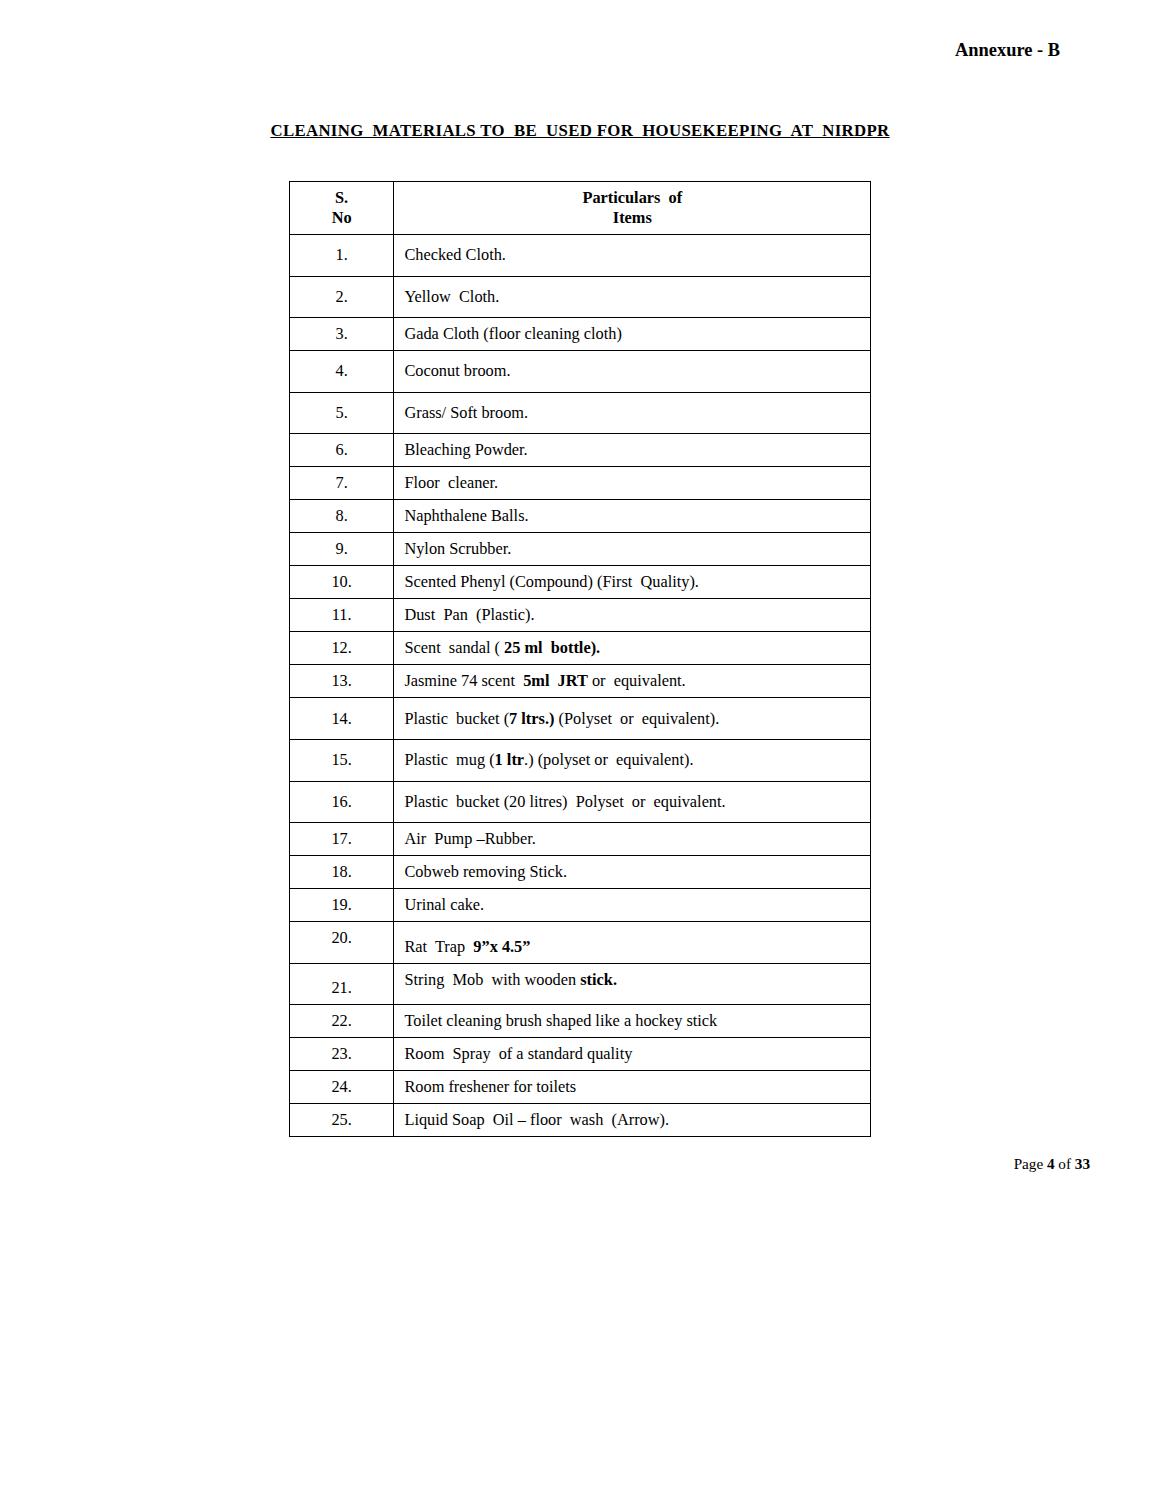Annexure - B
CLEANING MATERIALS TO BE USED FOR HOUSEKEEPING AT NIRDPR
| S. No | Particulars of Items |
| --- | --- |
| 1. | Checked Cloth. |
| 2. | Yellow Cloth. |
| 3. | Gada Cloth (floor cleaning cloth) |
| 4. | Coconut broom. |
| 5. | Grass/ Soft broom. |
| 6. | Bleaching Powder. |
| 7. | Floor cleaner. |
| 8. | Naphthalene Balls. |
| 9. | Nylon Scrubber. |
| 10. | Scented Phenyl (Compound) (First Quality). |
| 11. | Dust Pan (Plastic). |
| 12. | Scent sandal ( 25 ml bottle). |
| 13. | Jasmine 74 scent 5ml JRT or equivalent. |
| 14. | Plastic bucket ( 7 ltrs.) (Polyset or equivalent). |
| 15. | Plastic mug ( 1 ltr .) (polyset or equivalent). |
| 16. | Plastic bucket (20 litres) Polyset or equivalent. |
| 17. | Air Pump –Rubber. |
| 18. | Cobweb removing Stick. |
| 19. | Urinal cake. |
| 20. | Rat Trap 9”x 4.5” |
| 21. | String Mob with wooden stick. |
| 22. | Toilet cleaning brush shaped like a hockey stick |
| 23. | Room Spray of a standard quality |
| 24. | Room freshener for toilets |
| 25. | Liquid Soap Oil – floor wash (Arrow). |
Page 4 of 33